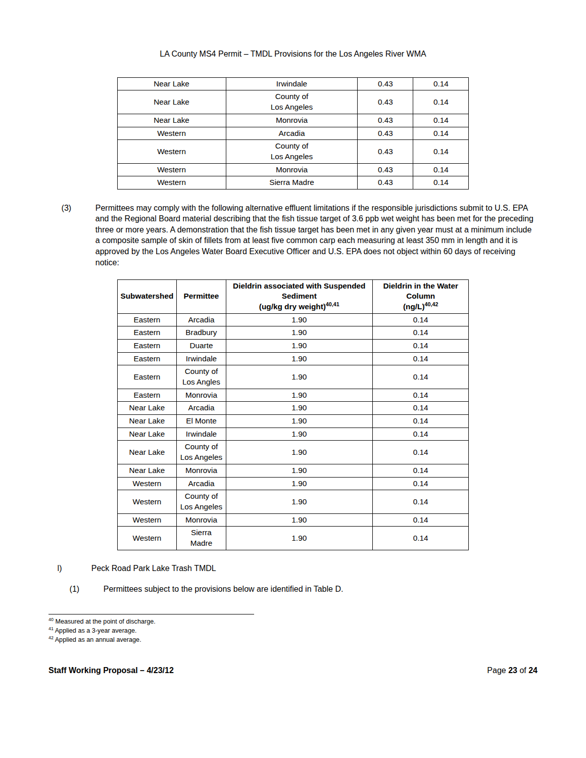LA County MS4 Permit – TMDL Provisions for the Los Angeles River WMA
| Near Lake | Irwindale | 0.43 | 0.14 |
| Near Lake | County of Los Angeles | 0.43 | 0.14 |
| Near Lake | Monrovia | 0.43 | 0.14 |
| Western | Arcadia | 0.43 | 0.14 |
| Western | County of Los Angeles | 0.43 | 0.14 |
| Western | Monrovia | 0.43 | 0.14 |
| Western | Sierra Madre | 0.43 | 0.14 |
(3)
Permittees may comply with the following alternative effluent limitations if the responsible jurisdictions submit to U.S. EPA and the Regional Board material describing that the fish tissue target of 3.6 ppb wet weight has been met for the preceding three or more years. A demonstration that the fish tissue target has been met in any given year must at a minimum include a composite sample of skin of fillets from at least five common carp each measuring at least 350 mm in length and it is approved by the Los Angeles Water Board Executive Officer and U.S. EPA does not object within 60 days of receiving notice:
| Subwatershed | Permittee | Dieldrin associated with Suspended Sediment (ug/kg dry weight) 40,41 | Dieldrin in the Water Column (ng/L) 40,42 |
| --- | --- | --- | --- |
| Eastern | Arcadia | 1.90 | 0.14 |
| Eastern | Bradbury | 1.90 | 0.14 |
| Eastern | Duarte | 1.90 | 0.14 |
| Eastern | Irwindale | 1.90 | 0.14 |
| Eastern | County of Los Angles | 1.90 | 0.14 |
| Eastern | Monrovia | 1.90 | 0.14 |
| Near Lake | Arcadia | 1.90 | 0.14 |
| Near Lake | El Monte | 1.90 | 0.14 |
| Near Lake | Irwindale | 1.90 | 0.14 |
| Near Lake | County of Los Angeles | 1.90 | 0.14 |
| Near Lake | Monrovia | 1.90 | 0.14 |
| Western | Arcadia | 1.90 | 0.14 |
| Western | County of Los Angeles | 1.90 | 0.14 |
| Western | Monrovia | 1.90 | 0.14 |
| Western | Sierra Madre | 1.90 | 0.14 |
l)
Peck Road Park Lake Trash TMDL
(1)
Permittees subject to the provisions below are identified in Table D.
40 Measured at the point of discharge.
41 Applied as a 3-year average.
42 Applied as an annual average.
Staff Working Proposal – 4/23/12
Page 23 of 24